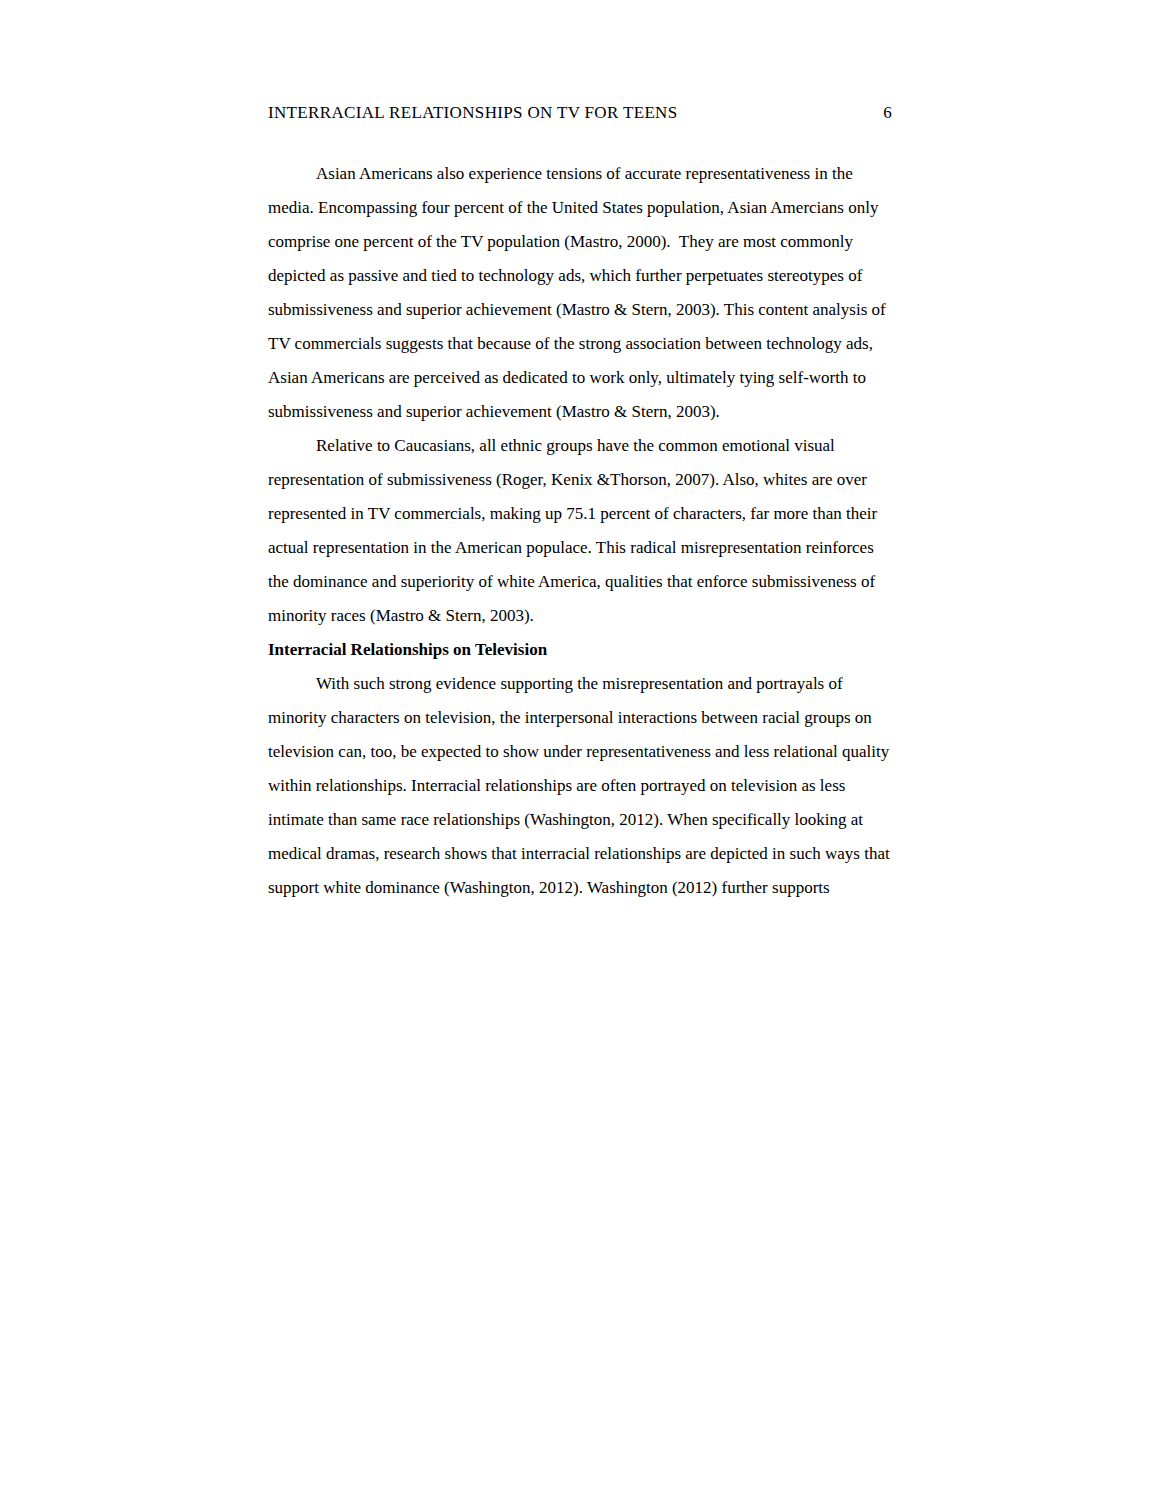Interracial Relationships on TV for Teens 6
Asian Americans also experience tensions of accurate representativeness in the media. Encompassing four percent of the United States population, Asian Amercians only comprise one percent of the TV population (Mastro, 2000). They are most commonly depicted as passive and tied to technology ads, which further perpetuates stereotypes of submissiveness and superior achievement (Mastro & Stern, 2003). This content analysis of TV commercials suggests that because of the strong association between technology ads, Asian Americans are perceived as dedicated to work only, ultimately tying self-worth to submissiveness and superior achievement (Mastro & Stern, 2003).
Relative to Caucasians, all ethnic groups have the common emotional visual representation of submissiveness (Roger, Kenix &Thorson, 2007). Also, whites are over represented in TV commercials, making up 75.1 percent of characters, far more than their actual representation in the American populace. This radical misrepresentation reinforces the dominance and superiority of white America, qualities that enforce submissiveness of minority races (Mastro & Stern, 2003).
Interracial Relationships on Television
With such strong evidence supporting the misrepresentation and portrayals of minority characters on television, the interpersonal interactions between racial groups on television can, too, be expected to show under representativeness and less relational quality within relationships. Interracial relationships are often portrayed on television as less intimate than same race relationships (Washington, 2012). When specifically looking at medical dramas, research shows that interracial relationships are depicted in such ways that support white dominance (Washington, 2012). Washington (2012) further supports